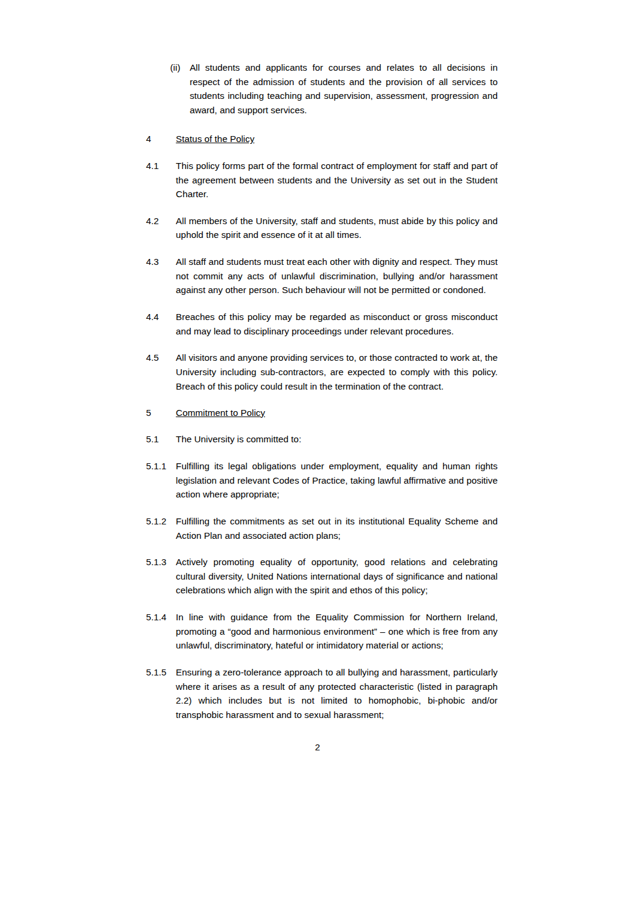(ii)
All students and applicants for courses and relates to all decisions in respect of the admission of students and the provision of all services to students including teaching and supervision, assessment, progression and award, and support services.
4 Status of the Policy
4.1
This policy forms part of the formal contract of employment for staff and part of the agreement between students and the University as set out in the Student Charter.
4.2
All members of the University, staff and students, must abide by this policy and uphold the spirit and essence of it at all times.
4.3
All staff and students must treat each other with dignity and respect. They must not commit any acts of unlawful discrimination, bullying and/or harassment against any other person. Such behaviour will not be permitted or condoned.
4.4
Breaches of this policy may be regarded as misconduct or gross misconduct and may lead to disciplinary proceedings under relevant procedures.
4.5
All visitors and anyone providing services to, or those contracted to work at, the University including sub-contractors, are expected to comply with this policy. Breach of this policy could result in the termination of the contract.
5 Commitment to Policy
5.1
The University is committed to:
5.1.1
Fulfilling its legal obligations under employment, equality and human rights legislation and relevant Codes of Practice, taking lawful affirmative and positive action where appropriate;
5.1.2
Fulfilling the commitments as set out in its institutional Equality Scheme and Action Plan and associated action plans;
5.1.3
Actively promoting equality of opportunity, good relations and celebrating cultural diversity, United Nations international days of significance and national celebrations which align with the spirit and ethos of this policy;
5.1.4
In line with guidance from the Equality Commission for Northern Ireland, promoting a “good and harmonious environment” – one which is free from any unlawful, discriminatory, hateful or intimidatory material or actions;
5.1.5
Ensuring a zero-tolerance approach to all bullying and harassment, particularly where it arises as a result of any protected characteristic (listed in paragraph 2.2) which includes but is not limited to homophobic, bi-phobic and/or transphobic harassment and to sexual harassment;
2